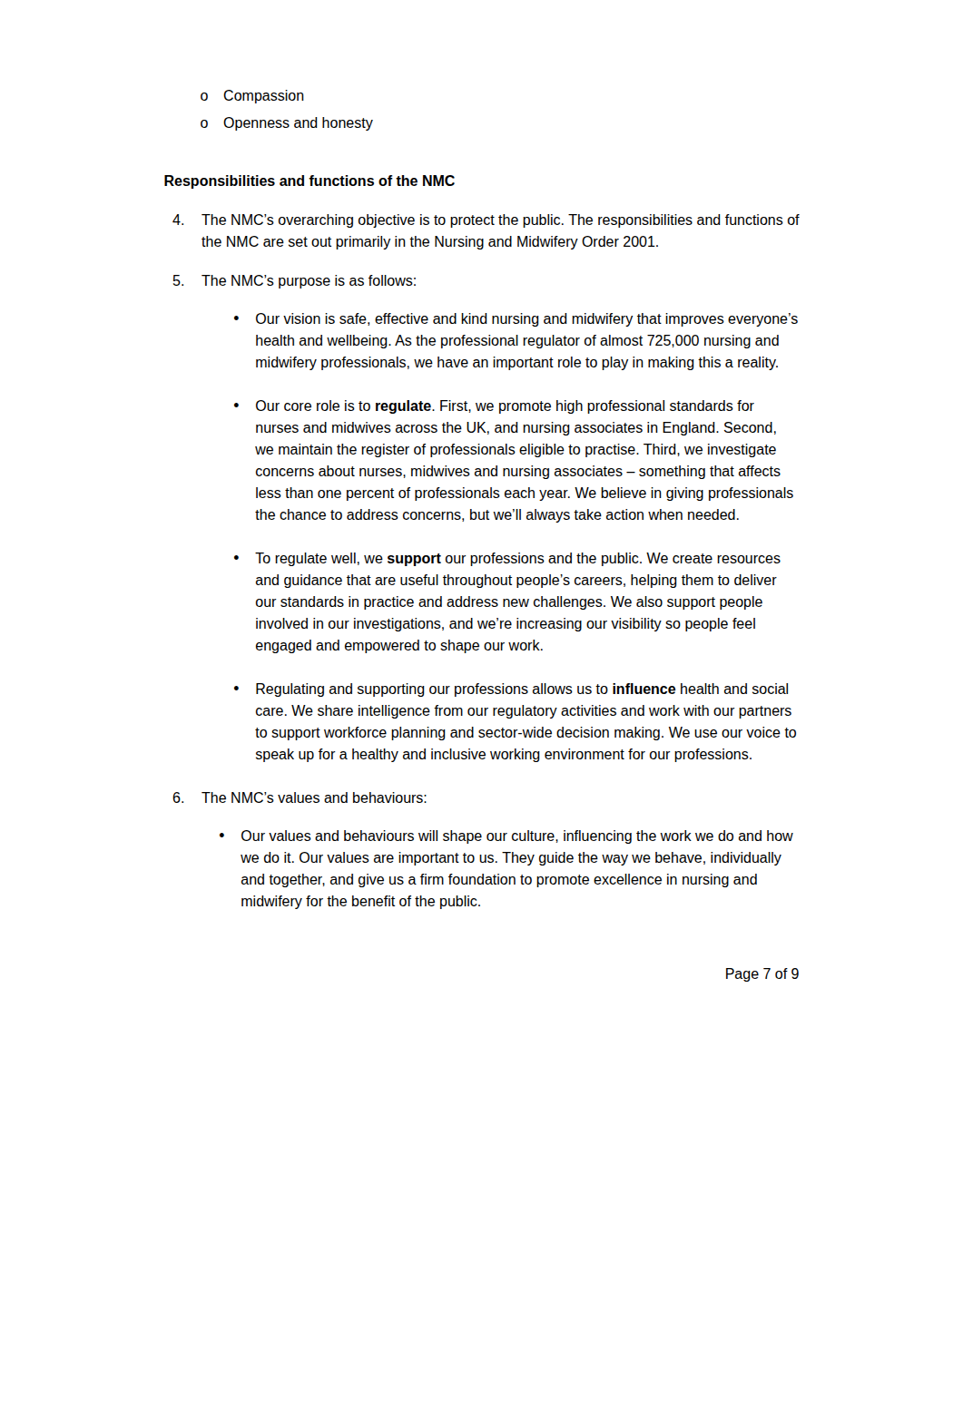Compassion
Openness and honesty
Responsibilities and functions of the NMC
The NMC’s overarching objective is to protect the public. The responsibilities and functions of the NMC are set out primarily in the Nursing and Midwifery Order 2001.
The NMC’s purpose is as follows:
Our vision is safe, effective and kind nursing and midwifery that improves everyone’s health and wellbeing. As the professional regulator of almost 725,000 nursing and midwifery professionals, we have an important role to play in making this a reality.
Our core role is to regulate. First, we promote high professional standards for nurses and midwives across the UK, and nursing associates in England. Second, we maintain the register of professionals eligible to practise. Third, we investigate concerns about nurses, midwives and nursing associates – something that affects less than one percent of professionals each year. We believe in giving professionals the chance to address concerns, but we’ll always take action when needed.
To regulate well, we support our professions and the public. We create resources and guidance that are useful throughout people’s careers, helping them to deliver our standards in practice and address new challenges. We also support people involved in our investigations, and we’re increasing our visibility so people feel engaged and empowered to shape our work.
Regulating and supporting our professions allows us to influence health and social care. We share intelligence from our regulatory activities and work with our partners to support workforce planning and sector-wide decision making. We use our voice to speak up for a healthy and inclusive working environment for our professions.
The NMC’s values and behaviours:
Our values and behaviours will shape our culture, influencing the work we do and how we do it. Our values are important to us. They guide the way we behave, individually and together, and give us a firm foundation to promote excellence in nursing and midwifery for the benefit of the public.
Page 7 of 9